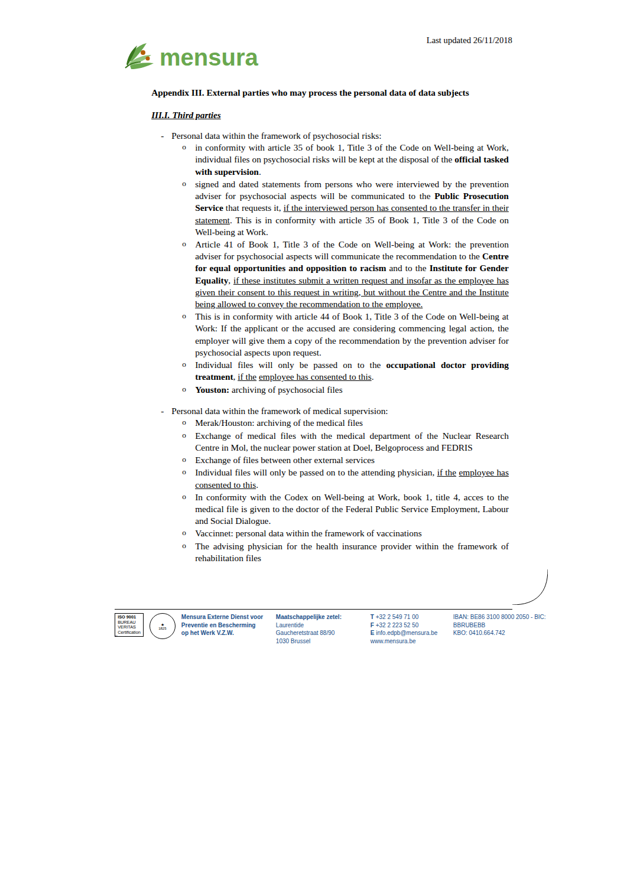Last updated 26/11/2018
mensura
Appendix III. External parties who may process the personal data of data subjects
III.I. Third parties
- Personal data within the framework of psychosocial risks:
oin conformity with article 35 of book 1, Title 3 of the Code on Well-being at Work, individual files on psychosocial risks will be kept at the disposal of the official tasked with supervision.
osigned and dated statements from persons who were interviewed by the prevention adviser for psychosocial aspects will be communicated to the Public Prosecution Service that requests it, if the interviewed person has consented to the transfer in their statement. This is in conformity with article 35 of Book 1, Title 3 of the Code on Well-being at Work.
o Article 41 of Book 1, Title 3 of the Code on Well-being at Work: the prevention adviser for psychosocial aspects will communicate the recommendation to the Centre for equal opportunities and opposition to racism and to the Institute for Gender Equality, if these institutes submit a written request and insofar as the employee has given their consent to this request in writing, but without the Centre and the Institute being allowed to convey the recommendation to the employee.
o This is in conformity with article 44 of Book 1, Title 3 of the Code on Well-being at Work: If the applicant or the accused are considering commencing legal action, the employer will give them a copy of the recommendation by the prevention adviser for psychosocial aspects upon request.
o Individual files will only be passed on to the occupational doctor providing treatment, if the employee has consented to this.
oYouston: archiving of psychosocial files
- Personal data within the framework of medical supervision:
o Merak/Houston: archiving of the medical files
o Exchange of medical files with the medical department of the Nuclear Research Centre in Mol, the nuclear power station at Doel, Belgoprocess and FEDRIS
o Exchange of files between other external services
o Individual files will only be passed on to the attending physician, if the employee has consented to this.
o In conformity with the Codex on Well-being at Work, book 1, title 4, acces to the medical file is given to the doctor of the Federal Public Service Employment, Labour and Social Dialogue.
o Vaccinnet: personal data within the framework of vaccinations
o The advising physician for the health insurance provider within the framework of rehabilitation files
ISO 9001
BUREAU VERITAS
Certification
★
1825
Mensura Externe Dienst voor
Preventie en Bescherming
op het Werk V.Z.W.
Maatschappelijke zetel:
Laurentide
Gaucheretstraat 88/90
1030 Brussel
T +32 2 549 71 00
F +32 2 223 52 50
E info.edpb@mensura.be
www.mensura.be
IBAN: BE86 3100 8000 2050 - BIC: BBRUBEBB
KBO: 0410.664.742
..